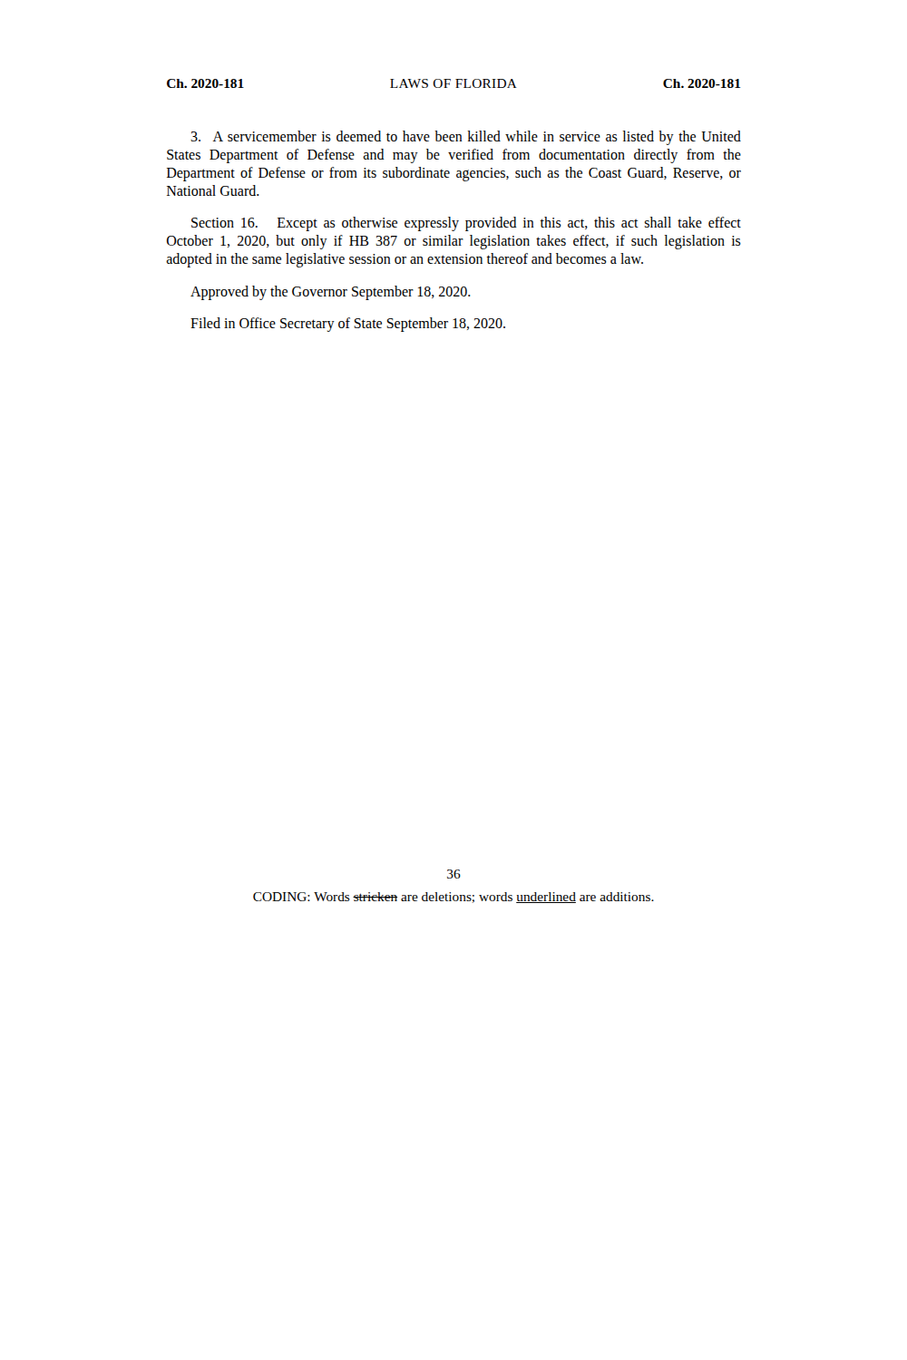Ch. 2020-181 LAWS OF FLORIDA Ch. 2020-181
3. A servicemember is deemed to have been killed while in service as listed by the United States Department of Defense and may be verified from documentation directly from the Department of Defense or from its subordinate agencies, such as the Coast Guard, Reserve, or National Guard.
Section 16. Except as otherwise expressly provided in this act, this act shall take effect October 1, 2020, but only if HB 387 or similar legislation takes effect, if such legislation is adopted in the same legislative session or an extension thereof and becomes a law.
Approved by the Governor September 18, 2020.
Filed in Office Secretary of State September 18, 2020.
36
CODING: Words stricken are deletions; words underlined are additions.